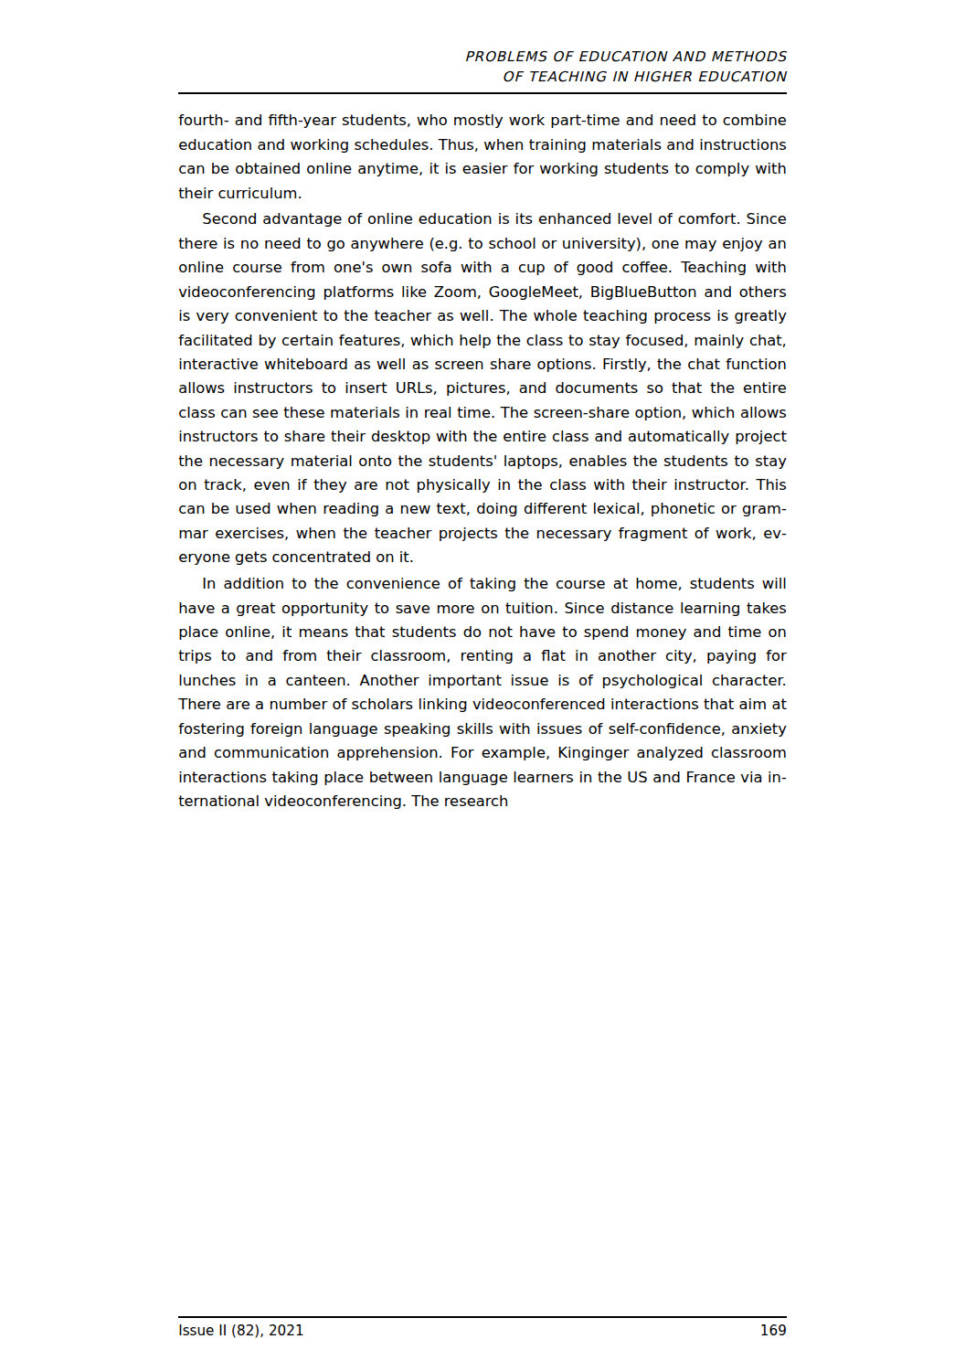PROBLEMS OF EDUCATION AND METHODS OF TEACHING IN HIGHER EDUCATION
fourth- and fifth-year students, who mostly work part-time and need to combine education and working schedules. Thus, when training materials and instructions can be obtained online anytime, it is easier for working students to comply with their curriculum.
Second advantage of online education is its enhanced level of comfort. Since there is no need to go anywhere (e.g. to school or university), one may enjoy an online course from one's own sofa with a cup of good coffee. Teaching with videoconferencing platforms like Zoom, GoogleMeet, BigBlueButton and others is very convenient to the teacher as well. The whole teaching process is greatly facilitated by certain features, which help the class to stay focused, mainly chat, interactive whiteboard as well as screen share options. Firstly, the chat function allows instructors to insert URLs, pictures, and documents so that the entire class can see these materials in real time. The screen-share option, which allows instructors to share their desktop with the entire class and automatically project the necessary material onto the students' laptops, enables the students to stay on track, even if they are not physically in the class with their instructor. This can be used when reading a new text, doing different lexical, phonetic or grammar exercises, when the teacher projects the necessary fragment of work, everyone gets concentrated on it.
In addition to the convenience of taking the course at home, students will have a great opportunity to save more on tuition. Since distance learning takes place online, it means that students do not have to spend money and time on trips to and from their classroom, renting a flat in another city, paying for lunches in a canteen. Another important issue is of psychological character. There are a number of scholars linking videoconferenced interactions that aim at fostering foreign language speaking skills with issues of self-confidence, anxiety and communication apprehension. For example, Kinginger analyzed classroom interactions taking place between language learners in the US and France via international videoconferencing. The research
Issue II (82), 2021 169